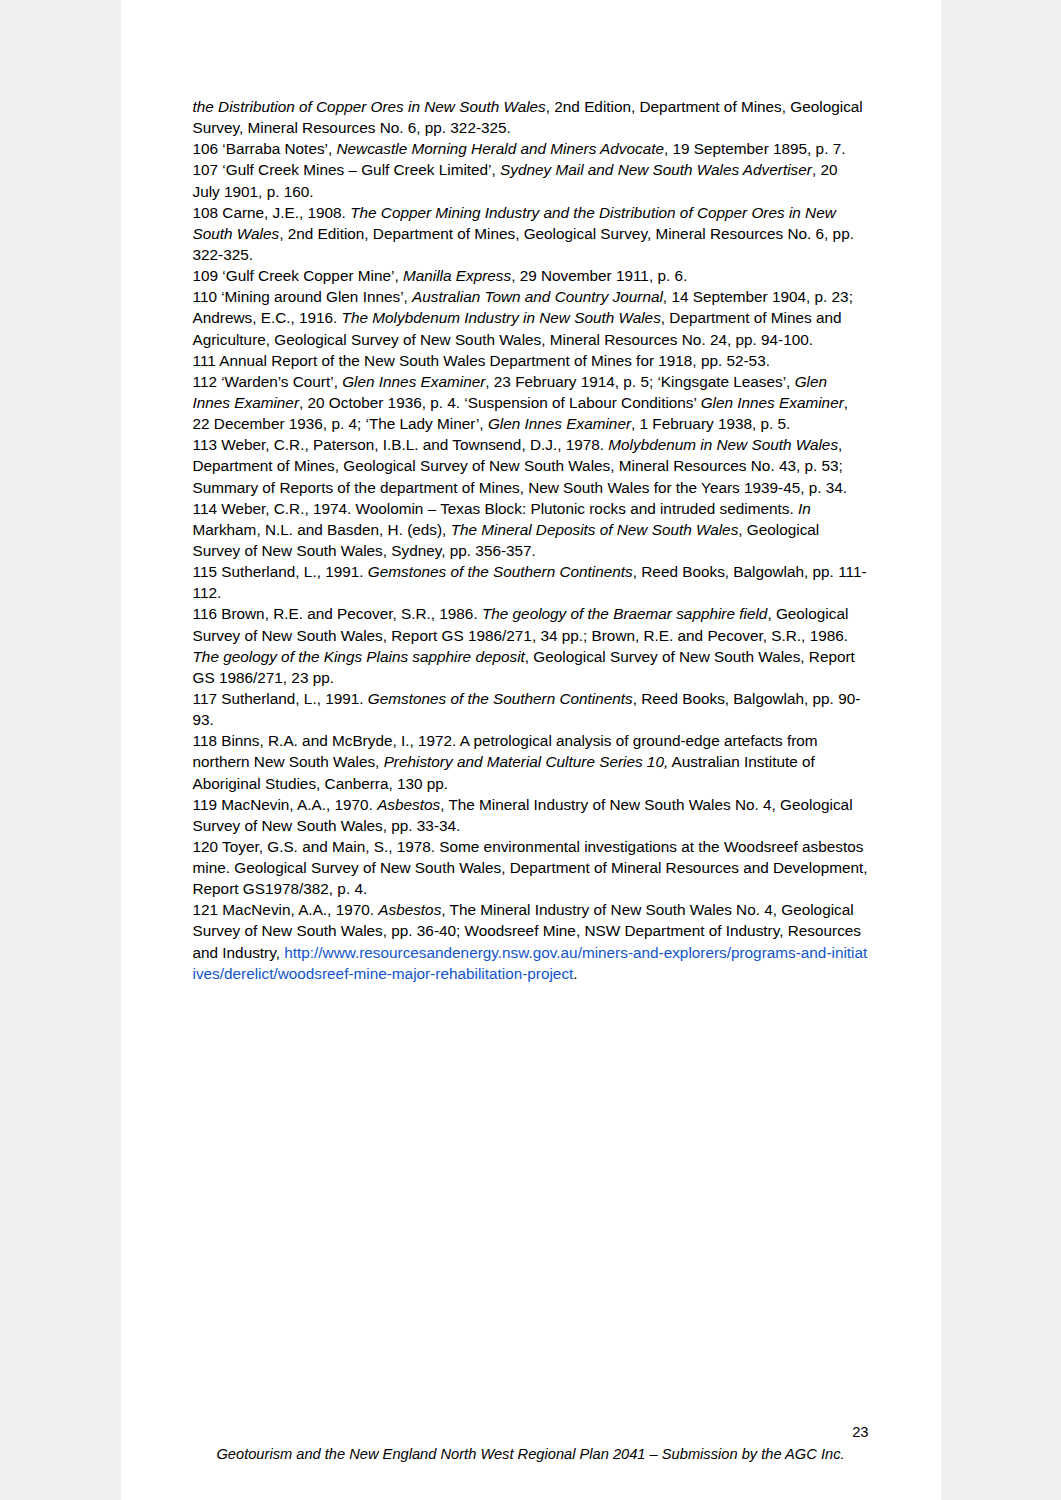the Distribution of Copper Ores in New South Wales, 2nd Edition, Department of Mines, Geological Survey, Mineral Resources No. 6, pp. 322-325.
106 ‘Barraba Notes’, Newcastle Morning Herald and Miners Advocate, 19 September 1895, p. 7.
107 ‘Gulf Creek Mines – Gulf Creek Limited’, Sydney Mail and New South Wales Advertiser, 20 July 1901, p. 160.
108 Carne, J.E., 1908. The Copper Mining Industry and the Distribution of Copper Ores in New South Wales, 2nd Edition, Department of Mines, Geological Survey, Mineral Resources No. 6, pp. 322-325.
109 ‘Gulf Creek Copper Mine’, Manilla Express, 29 November 1911, p. 6.
110 ‘Mining around Glen Innes’, Australian Town and Country Journal, 14 September 1904, p. 23; Andrews, E.C., 1916. The Molybdenum Industry in New South Wales, Department of Mines and Agriculture, Geological Survey of New South Wales, Mineral Resources No. 24, pp. 94-100.
111 Annual Report of the New South Wales Department of Mines for 1918, pp. 52-53.
112 ‘Warden’s Court’, Glen Innes Examiner, 23 February 1914, p. 5; ‘Kingsgate Leases’, Glen Innes Examiner, 20 October 1936, p. 4. ‘Suspension of Labour Conditions’ Glen Innes Examiner, 22 December 1936, p. 4; ‘The Lady Miner’, Glen Innes Examiner, 1 February 1938, p. 5.
113 Weber, C.R., Paterson, I.B.L. and Townsend, D.J., 1978. Molybdenum in New South Wales, Department of Mines, Geological Survey of New South Wales, Mineral Resources No. 43, p. 53; Summary of Reports of the department of Mines, New South Wales for the Years 1939-45, p. 34.
114 Weber, C.R., 1974. Woolomin – Texas Block: Plutonic rocks and intruded sediments. In Markham, N.L. and Basden, H. (eds), The Mineral Deposits of New South Wales, Geological Survey of New South Wales, Sydney, pp. 356-357.
115 Sutherland, L., 1991. Gemstones of the Southern Continents, Reed Books, Balgowlah, pp. 111-112.
116 Brown, R.E. and Pecover, S.R., 1986. The geology of the Braemar sapphire field, Geological Survey of New South Wales, Report GS 1986/271, 34 pp.; Brown, R.E. and Pecover, S.R., 1986. The geology of the Kings Plains sapphire deposit, Geological Survey of New South Wales, Report GS 1986/271, 23 pp.
117 Sutherland, L., 1991. Gemstones of the Southern Continents, Reed Books, Balgowlah, pp. 90-93.
118 Binns, R.A. and McBryde, I., 1972. A petrological analysis of ground-edge artefacts from northern New South Wales, Prehistory and Material Culture Series 10, Australian Institute of Aboriginal Studies, Canberra, 130 pp.
119 MacNevin, A.A., 1970. Asbestos, The Mineral Industry of New South Wales No. 4, Geological Survey of New South Wales, pp. 33-34.
120 Toyer, G.S. and Main, S., 1978. Some environmental investigations at the Woodsreef asbestos mine. Geological Survey of New South Wales, Department of Mineral Resources and Development, Report GS1978/382, p. 4.
121 MacNevin, A.A., 1970. Asbestos, The Mineral Industry of New South Wales No. 4, Geological Survey of New South Wales, pp. 36-40; Woodsreef Mine, NSW Department of Industry, Resources and Industry, http://www.resourcesandenergy.nsw.gov.au/miners-and-explorers/programs-and-initiatives/derelict/woodsreef-mine-major-rehabilitation-project.
23
Geotourism and the New England North West Regional Plan 2041 – Submission by the AGC Inc.